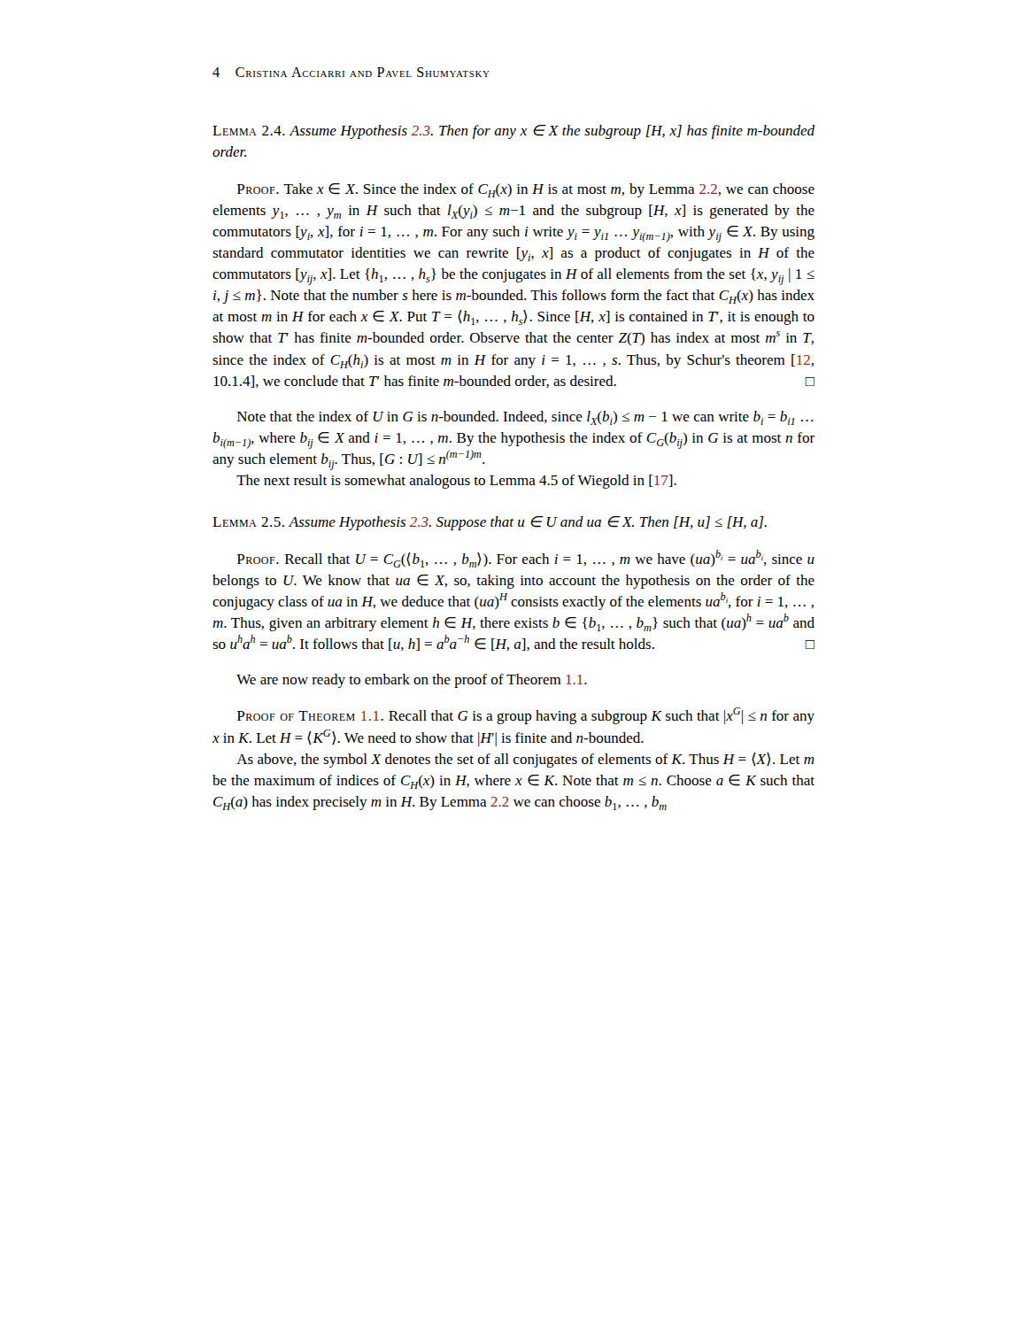4 Cristina Acciarri and Pavel Shumyatsky
Lemma 2.4. Assume Hypothesis 2.3. Then for any x ∈ X the subgroup [H, x] has finite m-bounded order.
Proof. Take x ∈ X. Since the index of CH(x) in H is at most m, by Lemma 2.2, we can choose elements y1, … , ym in H such that lX(yi) ≤ m−1 and the subgroup [H, x] is generated by the commutators [yi, x], for i = 1, … , m. For any such i write yi = yi1 … yi(m−1), with yij ∈ X. By using standard commutator identities we can rewrite [yi, x] as a product of conjugates in H of the commutators [yij, x]. Let {h1, … , hs} be the conjugates in H of all elements from the set {x, yij | 1 ≤ i, j ≤ m}. Note that the number s here is m-bounded. This follows form the fact that CH(x) has index at most m in H for each x ∈ X. Put T = ⟨h1, … , hs⟩. Since [H, x] is contained in T′, it is enough to show that T′ has finite m-bounded order. Observe that the center Z(T) has index at most ms in T, since the index of CH(hi) is at most m in H for any i = 1, … , s. Thus, by Schur's theorem [12, 10.1.4], we conclude that T′ has finite m-bounded order, as desired.□
Note that the index of U in G is n-bounded. Indeed, since lX(bi) ≤ m − 1 we can write bi = bi1 … bi(m−1), where bij ∈ X and i = 1, … , m. By the hypothesis the index of CG(bij) in G is at most n for any such element bij. Thus, [G : U] ≤ n(m−1)m.
The next result is somewhat analogous to Lemma 4.5 of Wiegold in [17].
Lemma 2.5. Assume Hypothesis 2.3. Suppose that u ∈ U and ua ∈ X. Then [H, u] ≤ [H, a].
Proof. Recall that U = CG(⟨b1, … , bm⟩). For each i = 1, … , m we have (ua)bi = uabi, since u belongs to U. We know that ua ∈ X, so, taking into account the hypothesis on the order of the conjugacy class of ua in H, we deduce that (ua)H consists exactly of the elements uabi, for i = 1, … , m. Thus, given an arbitrary element h ∈ H, there exists b ∈ {b1, … , bm} such that (ua)h = uab and so uhah = uab. It follows that [u, h] = aba−h ∈ [H, a], and the result holds.□
We are now ready to embark on the proof of Theorem 1.1.
Proof of Theorem 1.1. Recall that G is a group having a subgroup K such that |xG| ≤ n for any x in K. Let H = ⟨KG⟩. We need to show that |H′| is finite and n-bounded.
As above, the symbol X denotes the set of all conjugates of elements of K. Thus H = ⟨X⟩. Let m be the maximum of indices of CH(x) in H, where x ∈ K. Note that m ≤ n. Choose a ∈ K such that CH(a) has index precisely m in H. By Lemma 2.2 we can choose b1, … , bm